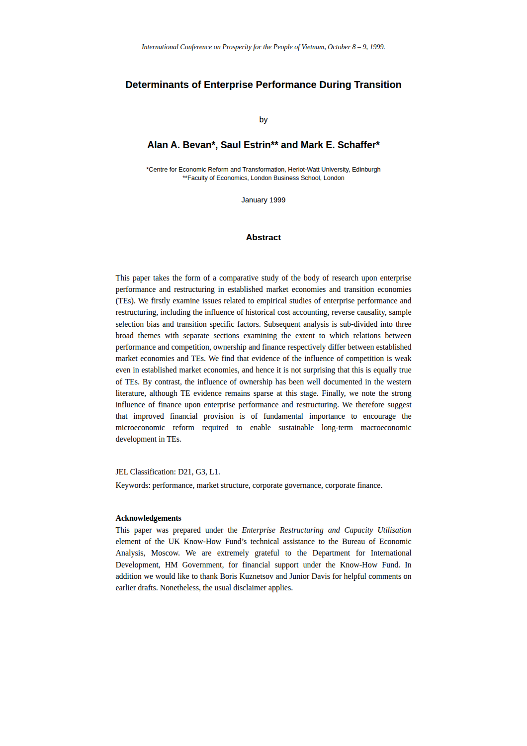International Conference on Prosperity for the People of Vietnam, October 8 – 9, 1999.
Determinants of Enterprise Performance During Transition
by
Alan A. Bevan*, Saul Estrin** and Mark E. Schaffer*
*Centre for Economic Reform and Transformation, Heriot-Watt University, Edinburgh
**Faculty of Economics, London Business School, London
January 1999
Abstract
This paper takes the form of a comparative study of the body of research upon enterprise performance and restructuring in established market economies and transition economies (TEs). We firstly examine issues related to empirical studies of enterprise performance and restructuring, including the influence of historical cost accounting, reverse causality, sample selection bias and transition specific factors. Subsequent analysis is sub-divided into three broad themes with separate sections examining the extent to which relations between performance and competition, ownership and finance respectively differ between established market economies and TEs. We find that evidence of the influence of competition is weak even in established market economies, and hence it is not surprising that this is equally true of TEs. By contrast, the influence of ownership has been well documented in the western literature, although TE evidence remains sparse at this stage. Finally, we note the strong influence of finance upon enterprise performance and restructuring. We therefore suggest that improved financial provision is of fundamental importance to encourage the microeconomic reform required to enable sustainable long-term macroeconomic development in TEs.
JEL Classification: D21, G3, L1.
Keywords: performance, market structure, corporate governance, corporate finance.
Acknowledgements
This paper was prepared under the Enterprise Restructuring and Capacity Utilisation element of the UK Know-How Fund’s technical assistance to the Bureau of Economic Analysis, Moscow. We are extremely grateful to the Department for International Development, HM Government, for financial support under the Know-How Fund. In addition we would like to thank Boris Kuznetsov and Junior Davis for helpful comments on earlier drafts. Nonetheless, the usual disclaimer applies.